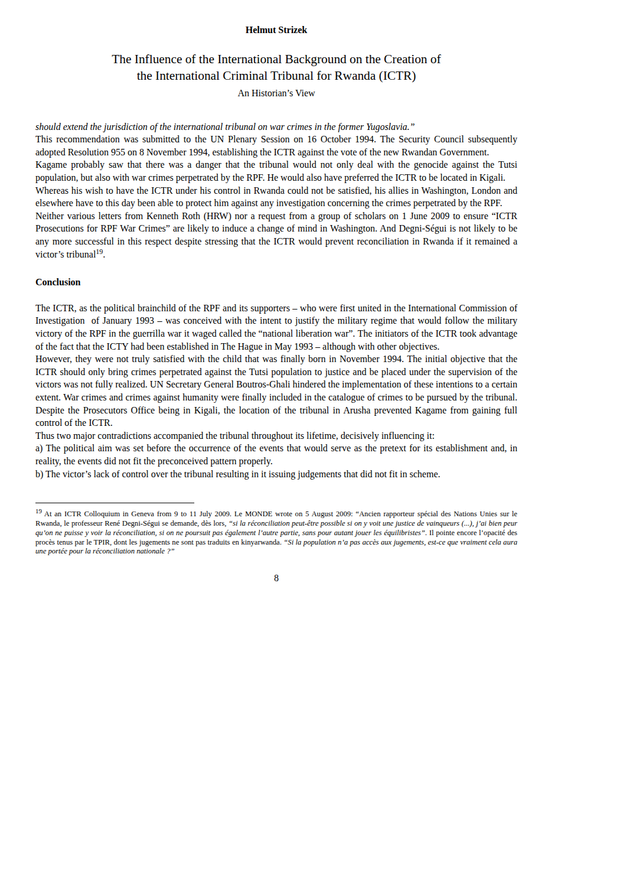Helmut Strizek
The Influence of the International Background on the Creation of
the International Criminal Tribunal for Rwanda (ICTR)
An Historian’s View
should extend the jurisdiction of the international tribunal on war crimes in the former Yugoslavia.”
This recommendation was submitted to the UN Plenary Session on 16 October 1994. The Security Council subsequently adopted Resolution 955 on 8 November 1994, establishing the ICTR against the vote of the new Rwandan Government.
Kagame probably saw that there was a danger that the tribunal would not only deal with the genocide against the Tutsi population, but also with war crimes perpetrated by the RPF. He would also have preferred the ICTR to be located in Kigali.
Whereas his wish to have the ICTR under his control in Rwanda could not be satisfied, his allies in Washington, London and elsewhere have to this day been able to protect him against any investigation concerning the crimes perpetrated by the RPF.
Neither various letters from Kenneth Roth (HRW) nor a request from a group of scholars on 1 June 2009 to ensure “ICTR Prosecutions for RPF War Crimes” are likely to induce a change of mind in Washington. And Degni-Ségui is not likely to be any more successful in this respect despite stressing that the ICTR would prevent reconciliation in Rwanda if it remained a victor’s tribunal19.
Conclusion
The ICTR, as the political brainchild of the RPF and its supporters – who were first united in the International Commission of Investigation of January 1993 – was conceived with the intent to justify the military regime that would follow the military victory of the RPF in the guerrilla war it waged called the “national liberation war”. The initiators of the ICTR took advantage of the fact that the ICTY had been established in The Hague in May 1993 – although with other objectives.
However, they were not truly satisfied with the child that was finally born in November 1994. The initial objective that the ICTR should only bring crimes perpetrated against the Tutsi population to justice and be placed under the supervision of the victors was not fully realized. UN Secretary General Boutros-Ghali hindered the implementation of these intentions to a certain extent. War crimes and crimes against humanity were finally included in the catalogue of crimes to be pursued by the tribunal. Despite the Prosecutors Office being in Kigali, the location of the tribunal in Arusha prevented Kagame from gaining full control of the ICTR.
Thus two major contradictions accompanied the tribunal throughout its lifetime, decisively influencing it:
a) The political aim was set before the occurrence of the events that would serve as the pretext for its establishment and, in reality, the events did not fit the preconceived pattern properly.
b) The victor’s lack of control over the tribunal resulting in it issuing judgements that did not fit in scheme.
19 At an ICTR Colloquium in Geneva from 9 to 11 July 2009. Le MONDE wrote on 5 August 2009: “Ancien rapporteur spécial des Nations Unies sur le Rwanda, le professeur René Degni-Ségui se demande, dès lors, “si la réconciliation peut-être possible si on y voit une justice de vainqueurs (...), j’ai bien peur qu’on ne puisse y voir la réconciliation, si on ne poursuit pas également l’autre partie, sans pour autant jouer les équilibristes”. Il pointe encore l’opacité des procès tenus par le TPIR, dont les jugements ne sont pas traduits en kinyarwanda. “Si la population n’a pas accès aux jugements, est-ce que vraiment cela aura une portée pour la réconciliation nationale ?”
8